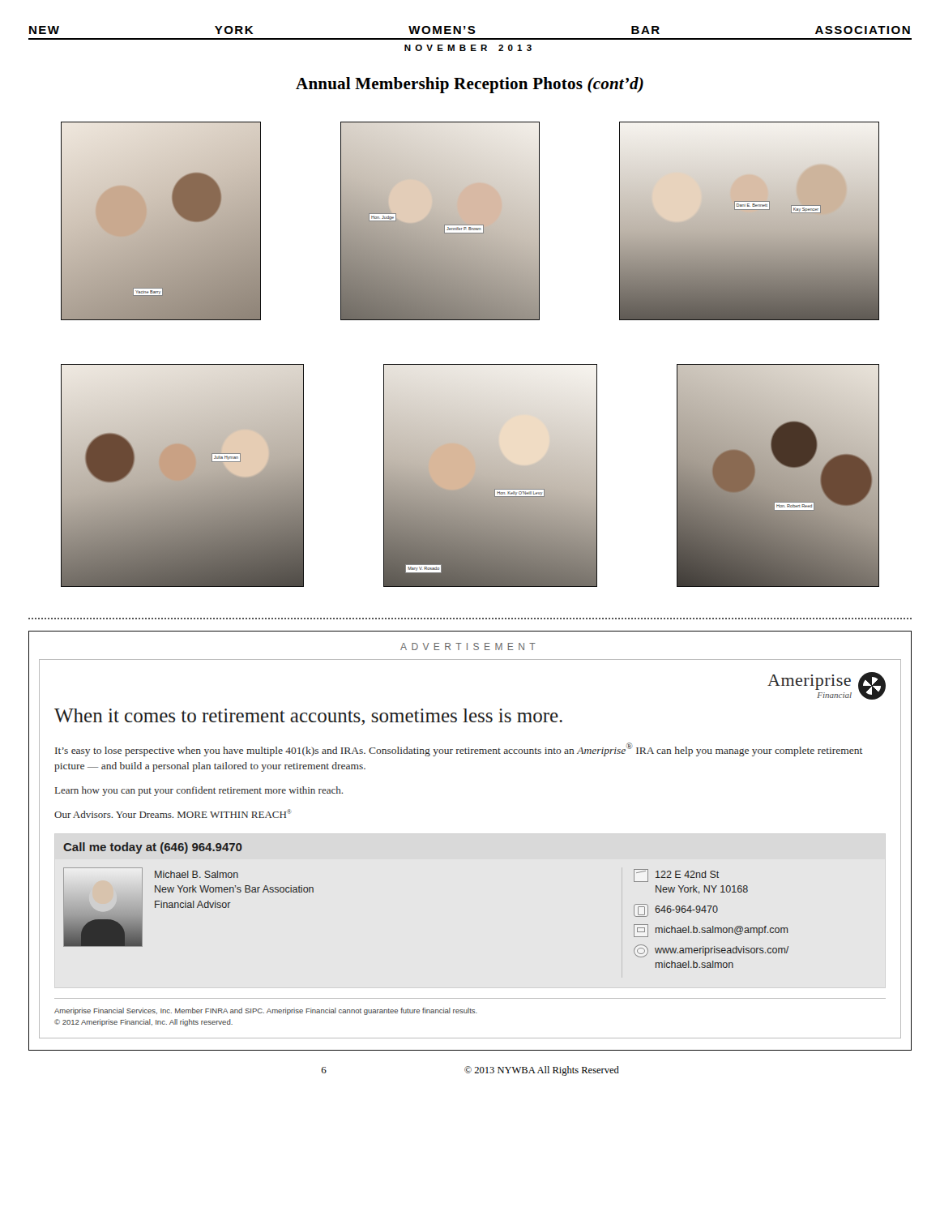NEW YORK WOMEN’S BAR ASSOCIATION
NOVEMBER 2013
Annual Membership Reception Photos (cont’d)
Yacine Barry
Hon. Judge Jennifer P. Brown
Dani E. Bennett Kay Spencer
Julia Hyman
Mary V. Rosado Hon. Kelly O’Neill Levy
Hon. Robert Reed
ADVERTISEMENT
Ameriprise
Financial
When it comes to retirement accounts, sometimes less is more.
It’s easy to lose perspective when you have multiple 401(k)s and IRAs. Consolidating your retirement accounts into an Ameriprise® IRA can help you manage your complete retirement picture — and build a personal plan tailored to your retirement dreams.
Learn how you can put your confident retirement more within reach.
Our Advisors. Your Dreams. MORE WITHIN REACH®
Call me today at (646) 964.9470
Michael B. Salmon
New York Women’s Bar Association
Financial Advisor
122 E 42nd St
New York, NY 10168
646-964-9470
michael.b.salmon@ampf.com
www.ameripriseadvisors.com/
michael.b.salmon
Ameriprise Financial Services, Inc. Member FINRA and SIPC. Ameriprise Financial cannot guarantee future financial results.
© 2012 Ameriprise Financial, Inc. All rights reserved.
6 © 2013 NYWBA All Rights Reserved